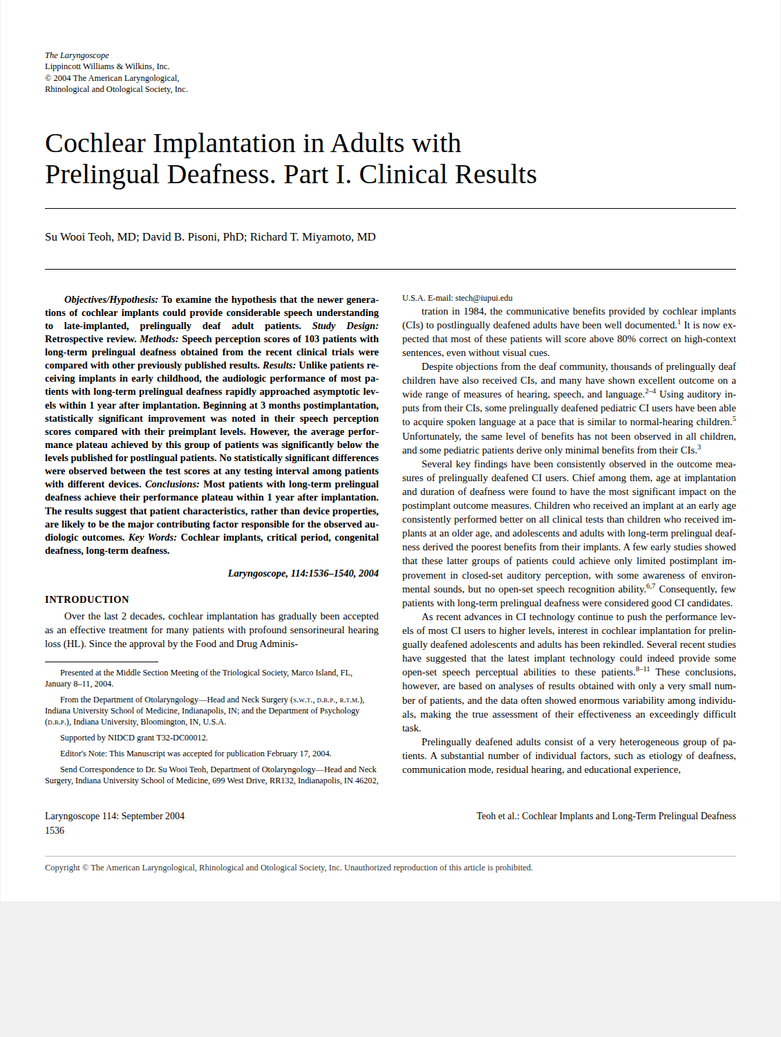The Laryngoscope
Lippincott Williams & Wilkins, Inc.
© 2004 The American Laryngological,
Rhinological and Otological Society, Inc.
Cochlear Implantation in Adults with
Prelingual Deafness. Part I. Clinical Results
Su Wooi Teoh, MD; David B. Pisoni, PhD; Richard T. Miyamoto, MD
Objectives/Hypothesis: To examine the hypothesis that the newer generations of cochlear implants could provide considerable speech understanding to late-implanted, prelingually deaf adult patients. Study Design: Retrospective review. Methods: Speech perception scores of 103 patients with long-term prelingual deafness obtained from the recent clinical trials were compared with other previously published results. Results: Unlike patients receiving implants in early childhood, the audiologic performance of most patients with long-term prelingual deafness rapidly approached asymptotic levels within 1 year after implantation. Beginning at 3 months postimplantation, statistically significant improvement was noted in their speech perception scores compared with their preimplant levels. However, the average performance plateau achieved by this group of patients was significantly below the levels published for postlingual patients. No statistically significant differences were observed between the test scores at any testing interval among patients with different devices. Conclusions: Most patients with long-term prelingual deafness achieve their performance plateau within 1 year after implantation. The results suggest that patient characteristics, rather than device properties, are likely to be the major contributing factor responsible for the observed audiologic outcomes. Key Words: Cochlear implants, critical period, congenital deafness, long-term deafness.
Laryngoscope, 114:1536–1540, 2004
INTRODUCTION
Over the last 2 decades, cochlear implantation has gradually been accepted as an effective treatment for many patients with profound sensorineural hearing loss (HL). Since the approval by the Food and Drug Adminis-
Presented at the Middle Section Meeting of the Triological Society, Marco Island, FL, January 8–11, 2004.
From the Department of Otolaryngology—Head and Neck Surgery (s.w.t., d.b.p., r.t.m.), Indiana University School of Medicine, Indianapolis, IN; and the Department of Psychology (d.b.p.), Indiana University, Bloomington, IN, U.S.A.
Supported by NIDCD grant T32-DC00012.
Editor's Note: This Manuscript was accepted for publication February 17, 2004.
Send Correspondence to Dr. Su Wooi Teoh, Department of Otolaryngology—Head and Neck Surgery, Indiana University School of Medicine, 699 West Drive, RR132, Indianapolis, IN 46202, U.S.A. E-mail: stech@iupui.edu
tration in 1984, the communicative benefits provided by cochlear implants (CIs) to postlingually deafened adults have been well documented.1 It is now expected that most of these patients will score above 80% correct on high-context sentences, even without visual cues.
Despite objections from the deaf community, thousands of prelingually deaf children have also received CIs, and many have shown excellent outcome on a wide range of measures of hearing, speech, and language.2–4 Using auditory inputs from their CIs, some prelingually deafened pediatric CI users have been able to acquire spoken language at a pace that is similar to normal-hearing children.5 Unfortunately, the same level of benefits has not been observed in all children, and some pediatric patients derive only minimal benefits from their CIs.3
Several key findings have been consistently observed in the outcome measures of prelingually deafened CI users. Chief among them, age at implantation and duration of deafness were found to have the most significant impact on the postimplant outcome measures. Children who received an implant at an early age consistently performed better on all clinical tests than children who received implants at an older age, and adolescents and adults with long-term prelingual deafness derived the poorest benefits from their implants. A few early studies showed that these latter groups of patients could achieve only limited postimplant improvement in closed-set auditory perception, with some awareness of environmental sounds, but no open-set speech recognition ability.6,7 Consequently, few patients with long-term prelingual deafness were considered good CI candidates.
As recent advances in CI technology continue to push the performance levels of most CI users to higher levels, interest in cochlear implantation for prelingually deafened adolescents and adults has been rekindled. Several recent studies have suggested that the latest implant technology could indeed provide some open-set speech perceptual abilities to these patients.8–11 These conclusions, however, are based on analyses of results obtained with only a very small number of patients, and the data often showed enormous variability among individuals, making the true assessment of their effectiveness an exceedingly difficult task.
Prelingually deafened adults consist of a very heterogeneous group of patients. A substantial number of individual factors, such as etiology of deafness, communication mode, residual hearing, and educational experience,
Laryngoscope 114: September 2004
1536
Teoh et al.: Cochlear Implants and Long-Term Prelingual Deafness
Copyright © The American Laryngological, Rhinological and Otological Society, Inc. Unauthorized reproduction of this article is prohibited.